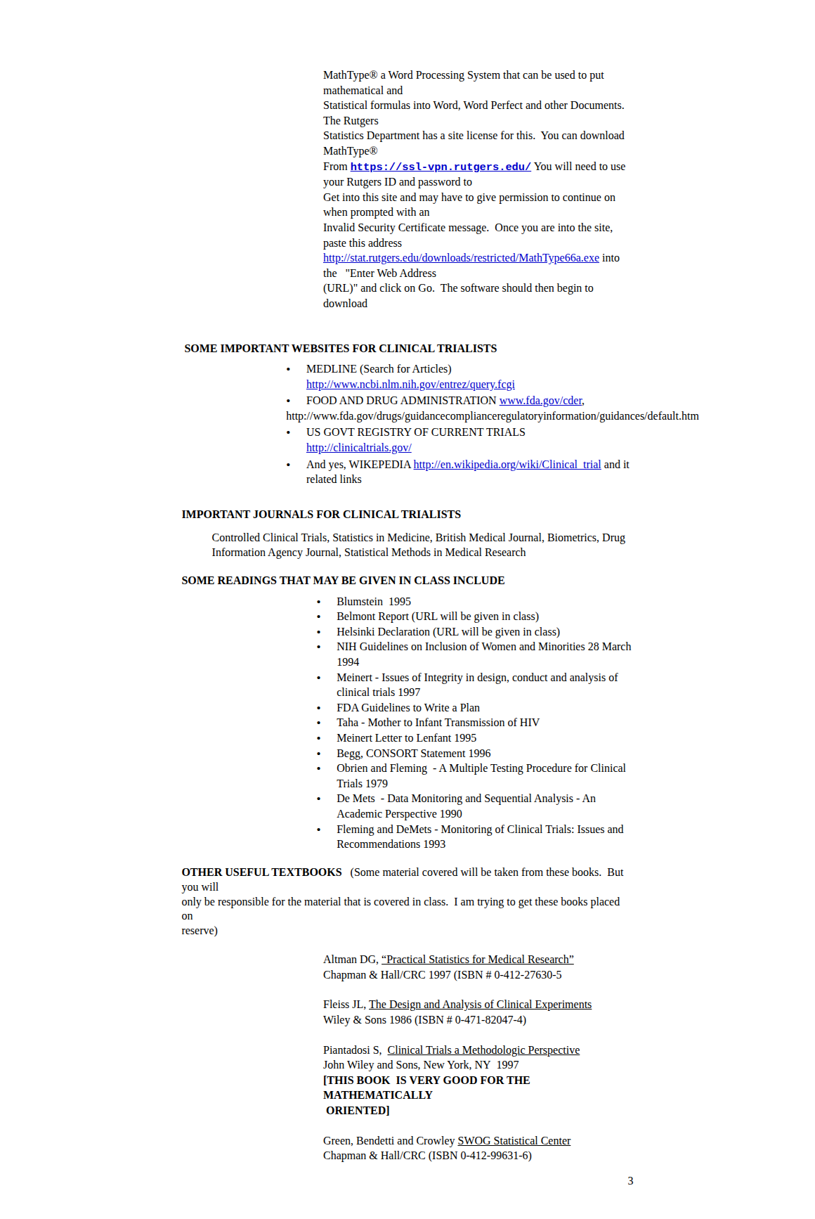MathType® a Word Processing System that can be used to put mathematical and
Statistical formulas into Word, Word Perfect and other Documents. The Rutgers
Statistics Department has a site license for this. You can download MathType®
From https://ssl-vpn.rutgers.edu/ You will need to use your Rutgers ID and password to
Get into this site and may have to give permission to continue on when prompted with an
Invalid Security Certificate message. Once you are into the site, paste this address
http://stat.rutgers.edu/downloads/restricted/MathType66a.exe into the "Enter Web Address
(URL)" and click on Go. The software should then begin to download
Some Important Websites for Clinical Trialists
MEDLINE (Search for Articles) http://www.ncbi.nlm.nih.gov/entrez/query.fcgi
FOOD AND DRUG ADMINISTRATION www.fda.gov/cder, http://www.fda.gov/drugs/guidancecomplianceregulatoryinformation/guidances/default.htm
US GOVT REGISTRY OF CURRENT TRIALS http://clinicaltrials.gov/
And yes, WIKEPEDIA http://en.wikipedia.org/wiki/Clinical_trial and it related links
Important Journals for Clinical Trialists
Controlled Clinical Trials, Statistics in Medicine, British Medical Journal, Biometrics, Drug Information Agency Journal, Statistical Methods in Medical Research
Some Readings That May Be Given in Class Include
Blumstein 1995
Belmont Report (URL will be given in class)
Helsinki Declaration (URL will be given in class)
NIH Guidelines on Inclusion of Women and Minorities 28 March 1994
Meinert - Issues of Integrity in design, conduct and analysis of clinical trials 1997
FDA Guidelines to Write a Plan
Taha - Mother to Infant Transmission of HIV
Meinert Letter to Lenfant 1995
Begg, CONSORT Statement 1996
Obrien and Fleming - A Multiple Testing Procedure for Clinical Trials 1979
De Mets - Data Monitoring and Sequential Analysis - An Academic Perspective 1990
Fleming and DeMets - Monitoring of Clinical Trials: Issues and Recommendations 1993
Other Useful Textbooks (Some material covered will be taken from these books. But you will
only be responsible for the material that is covered in class. I am trying to get these books placed on
reserve)
Altman DG, “Practical Statistics for Medical Research”
Chapman & Hall/CRC 1997 (ISBN # 0-412-27630-5
Fleiss JL, The Design and Analysis of Clinical Experiments
Wiley & Sons 1986 (ISBN # 0-471-82047-4)
Piantadosi S, Clinical Trials a Methodologic Perspective
John Wiley and Sons, New York, NY 1997
[THIS BOOK IS VERY GOOD FOR THE MATHEMATICALLY
ORIENTED]
Green, Bendetti and Crowley SWOG Statistical Center
Chapman & Hall/CRC (ISBN 0-412-99631-6)
3